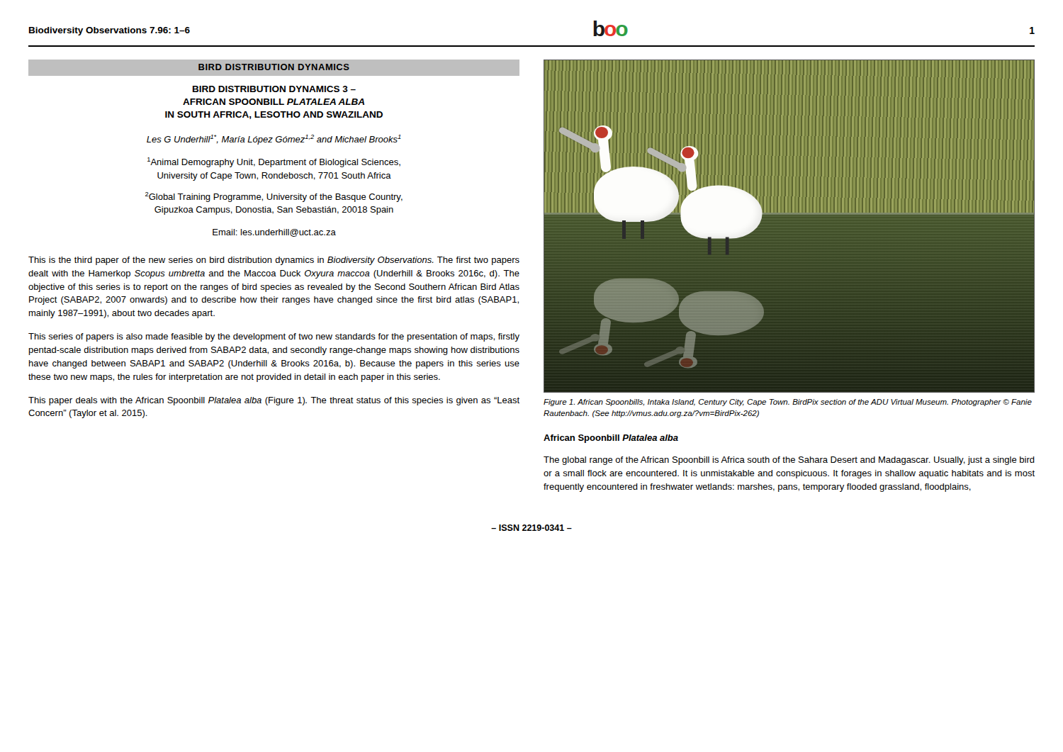Biodiversity Observations 7.96: 1–6
boo
1
BIRD DISTRIBUTION DYNAMICS
BIRD DISTRIBUTION DYNAMICS 3 –
AFRICAN SPOONBILL PLATALEA ALBA
IN SOUTH AFRICA, LESOTHO AND SWAZILAND
Les G Underhill1*, María López Gómez1,2 and Michael Brooks1
1Animal Demography Unit, Department of Biological Sciences,
University of Cape Town, Rondebosch, 7701 South Africa
2Global Training Programme, University of the Basque Country,
Gipuzkoa Campus, Donostia, San Sebastián, 20018 Spain
Email: les.underhill@uct.ac.za
This is the third paper of the new series on bird distribution dynamics in Biodiversity Observations. The first two papers dealt with the Hamerkop Scopus umbretta and the Maccoa Duck Oxyura maccoa (Underhill & Brooks 2016c, d). The objective of this series is to report on the ranges of bird species as revealed by the Second Southern African Bird Atlas Project (SABAP2, 2007 onwards) and to describe how their ranges have changed since the first bird atlas (SABAP1, mainly 1987–1991), about two decades apart.
This series of papers is also made feasible by the development of two new standards for the presentation of maps, firstly pentad-scale distribution maps derived from SABAP2 data, and secondly range-change maps showing how distributions have changed between SABAP1 and SABAP2 (Underhill & Brooks 2016a, b). Because the papers in this series use these two new maps, the rules for interpretation are not provided in detail in each paper in this series.
This paper deals with the African Spoonbill Platalea alba (Figure 1). The threat status of this species is given as “Least Concern” (Taylor et al. 2015).
Figure 1. African Spoonbills, Intaka Island, Century City, Cape Town. BirdPix section of the ADU Virtual Museum. Photographer © Fanie Rautenbach. (See http://vmus.adu.org.za/?vm=BirdPix-262)
African Spoonbill Platalea alba
The global range of the African Spoonbill is Africa south of the Sahara Desert and Madagascar. Usually, just a single bird or a small flock are encountered. It is unmistakable and conspicuous. It forages in shallow aquatic habitats and is most frequently encountered in freshwater wetlands: marshes, pans, temporary flooded grassland, floodplains,
– ISSN 2219-0341 –